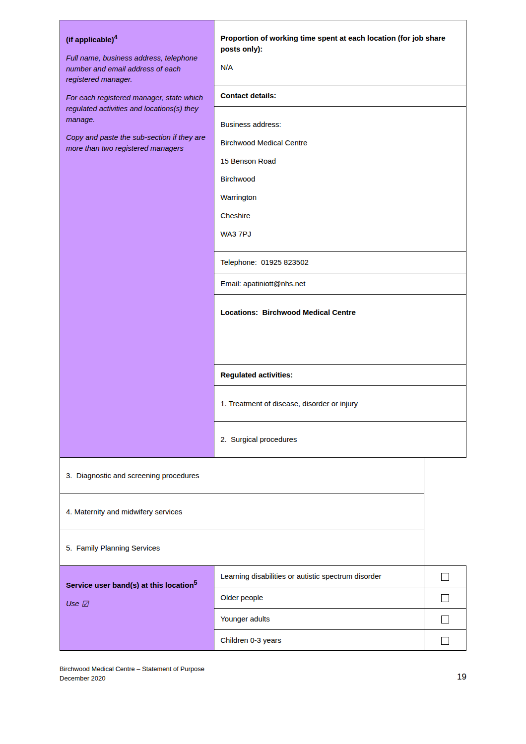| (if applicable) 4 Full name, business address, telephone number and email address of each registered manager. For each registered manager, state which regulated activities and locations(s) they manage. Copy and paste the sub-section if they are more than two registered managers | Proportion of working time spent at each location (for job share posts only): N/A |
| Contact details: |
| Business address: Birchwood Medical Centre 15 Benson Road Birchwood Warrington Cheshire WA3 7PJ |
| Telephone: 01925 823502 |
| Email: apatiniott@nhs.net |
| Locations: Birchwood Medical Centre |
| Regulated activities: |
| 1. Treatment of disease, disorder or injury |
| 2. Surgical procedures |
| 3. Diagnostic and screening procedures |
| 4. Maternity and midwifery services |
| 5. Family Planning Services |
| Service user band(s) at this location 5 Use ☑ | Learning disabilities or autistic spectrum disorder | |
| Older people | |
| Younger adults | |
| Children 0-3 years | |
Birchwood Medical Centre – Statement of Purpose
December 2020
19